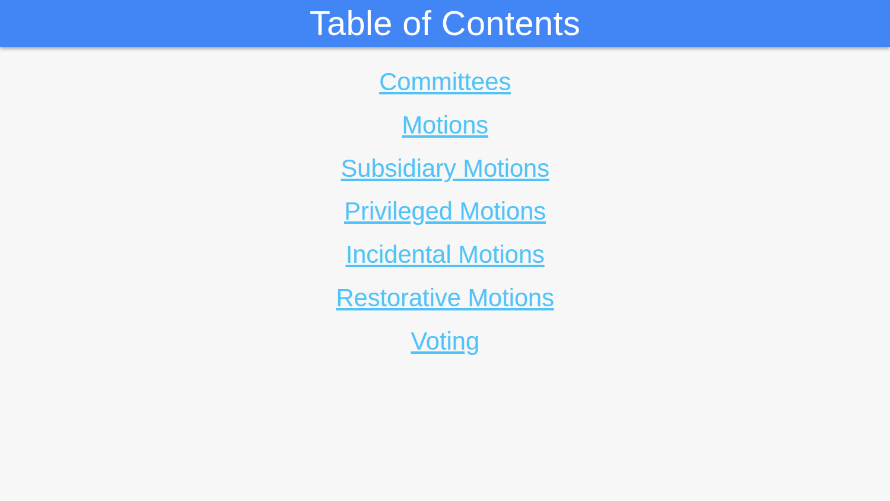Table of Contents
Committees Motions Subsidiary Motions Privileged Motions Incidental Motions Restorative Motions Voting